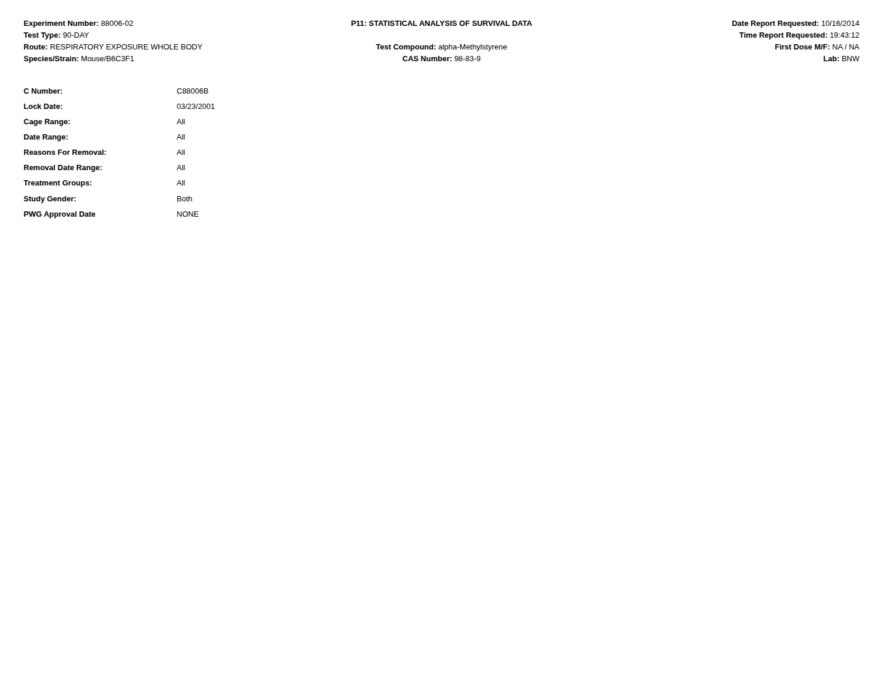| Experiment Number: 88006-02 Test Type: 90-DAY Route: RESPIRATORY EXPOSURE WHOLE BODY Species/Strain: Mouse/B6C3F1 | P11: STATISTICAL ANALYSIS OF SURVIVAL DATA Test Compound: alpha-Methylstyrene CAS Number: 98-83-9 | Date Report Requested: 10/16/2014 Time Report Requested: 19:43:12 First Dose M/F: NA / NA Lab: BNW |
| C Number: | C88006B |
| Lock Date: | 03/23/2001 |
| Cage Range: | All |
| Date Range: | All |
| Reasons For Removal: | All |
| Removal Date Range: | All |
| Treatment Groups: | All |
| Study Gender: | Both |
| PWG Approval Date | NONE |